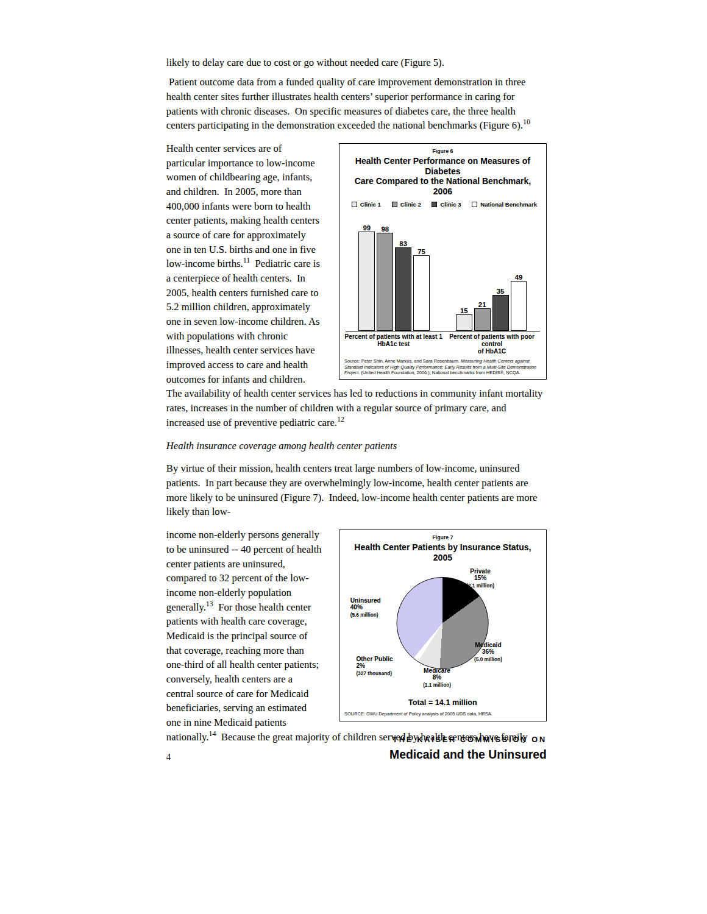likely to delay care due to cost or go without needed care (Figure 5).
Patient outcome data from a funded quality of care improvement demonstration in three health center sites further illustrates health centers’ superior performance in caring for patients with chronic diseases. On specific measures of diabetes care, the three health centers participating in the demonstration exceeded the national benchmarks (Figure 6).10
Figure 6
Health Center Performance on Measures of Diabetes
Care Compared to the National Benchmark, 2006
Clinic 1 Clinic 2 Clinic 3 National Benchmark
99
98
83
75
15
21
35
49
Percent of patients with at least 1
HbA1c test
Percent of patients with poor control
of HbA1C
Source: Peter Shin, Anne Markus, and Sara Rosenbaum. Measuring Health Centers against Standard Indicators of High Quality Performance: Early Results from a Multi-Site Demonstration Project. (United Health Foundation, 2006.); National benchmarks from HEDIS®, NCQA.
Health center services are of particular importance to low-income women of childbearing age, infants, and children. In 2005, more than 400,000 infants were born to health center patients, making health centers a source of care for approximately one in ten U.S. births and one in five low-income births.11 Pediatric care is a centerpiece of health centers. In 2005, health centers furnished care to 5.2 million children, approximately one in seven low-income children. As with populations with chronic illnesses, health center services have improved access to care and health outcomes for infants and children. The availability of health center services has led to reductions in community infant mortality rates, increases in the number of children with a regular source of primary care, and increased use of preventive pediatric care.12
Health insurance coverage among health center patients
By virtue of their mission, health centers treat large numbers of low-income, uninsured patients. In part because they are overwhelmingly low-income, health center patients are more likely to be uninsured (Figure 7). Indeed, low-income health center patients are more likely than low-
Figure 7
Health Center Patients by Insurance Status, 2005
Private
15%
(2.1 million)
Medicaid
36%
(5.0 million)
Medicare
8%
(1.1 million)
Other Public
2%
(327 thousand)
Uninsured
40%
(5.6 million)
Total = 14.1 million
SOURCE: GWU Department of Policy analysis of 2005 UDS data, HRSA.
income non-elderly persons generally to be uninsured -- 40 percent of health center patients are uninsured, compared to 32 percent of the low-income non-elderly population generally.13 For those health center patients with health care coverage, Medicaid is the principal source of that coverage, reaching more than one-third of all health center patients; conversely, health centers are a central source of care for Medicaid beneficiaries, serving an estimated one in nine Medicaid patients nationally.14 Because the great majority of children served by health centers have family
4
THE KAISER COMMISSION ON
Medicaid and the Uninsured